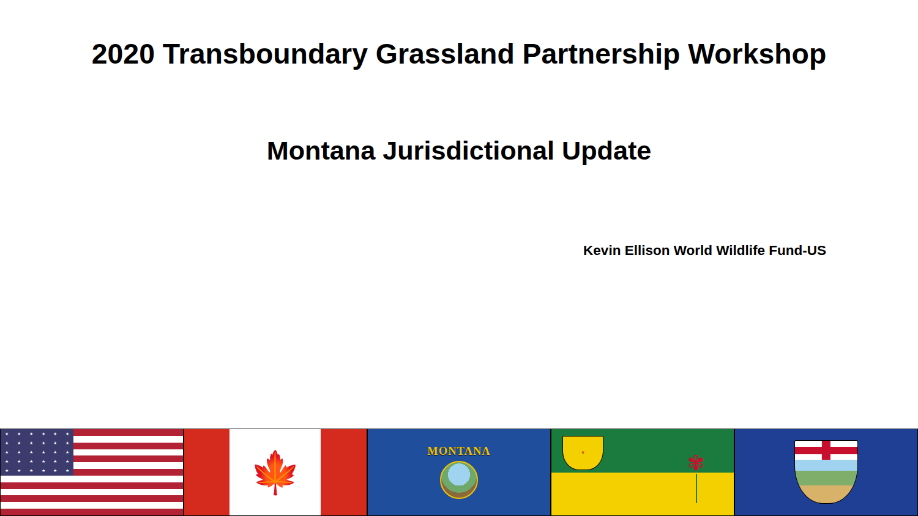2020 Transboundary Grassland Partnership Workshop
Montana Jurisdictional Update
Kevin Ellison World Wildlife Fund-US
★★★★★★ ★★★★★★ ★★★★★★ ★★★★★★ ★★★★★★
🍁
MONTANA
⚜ ✾